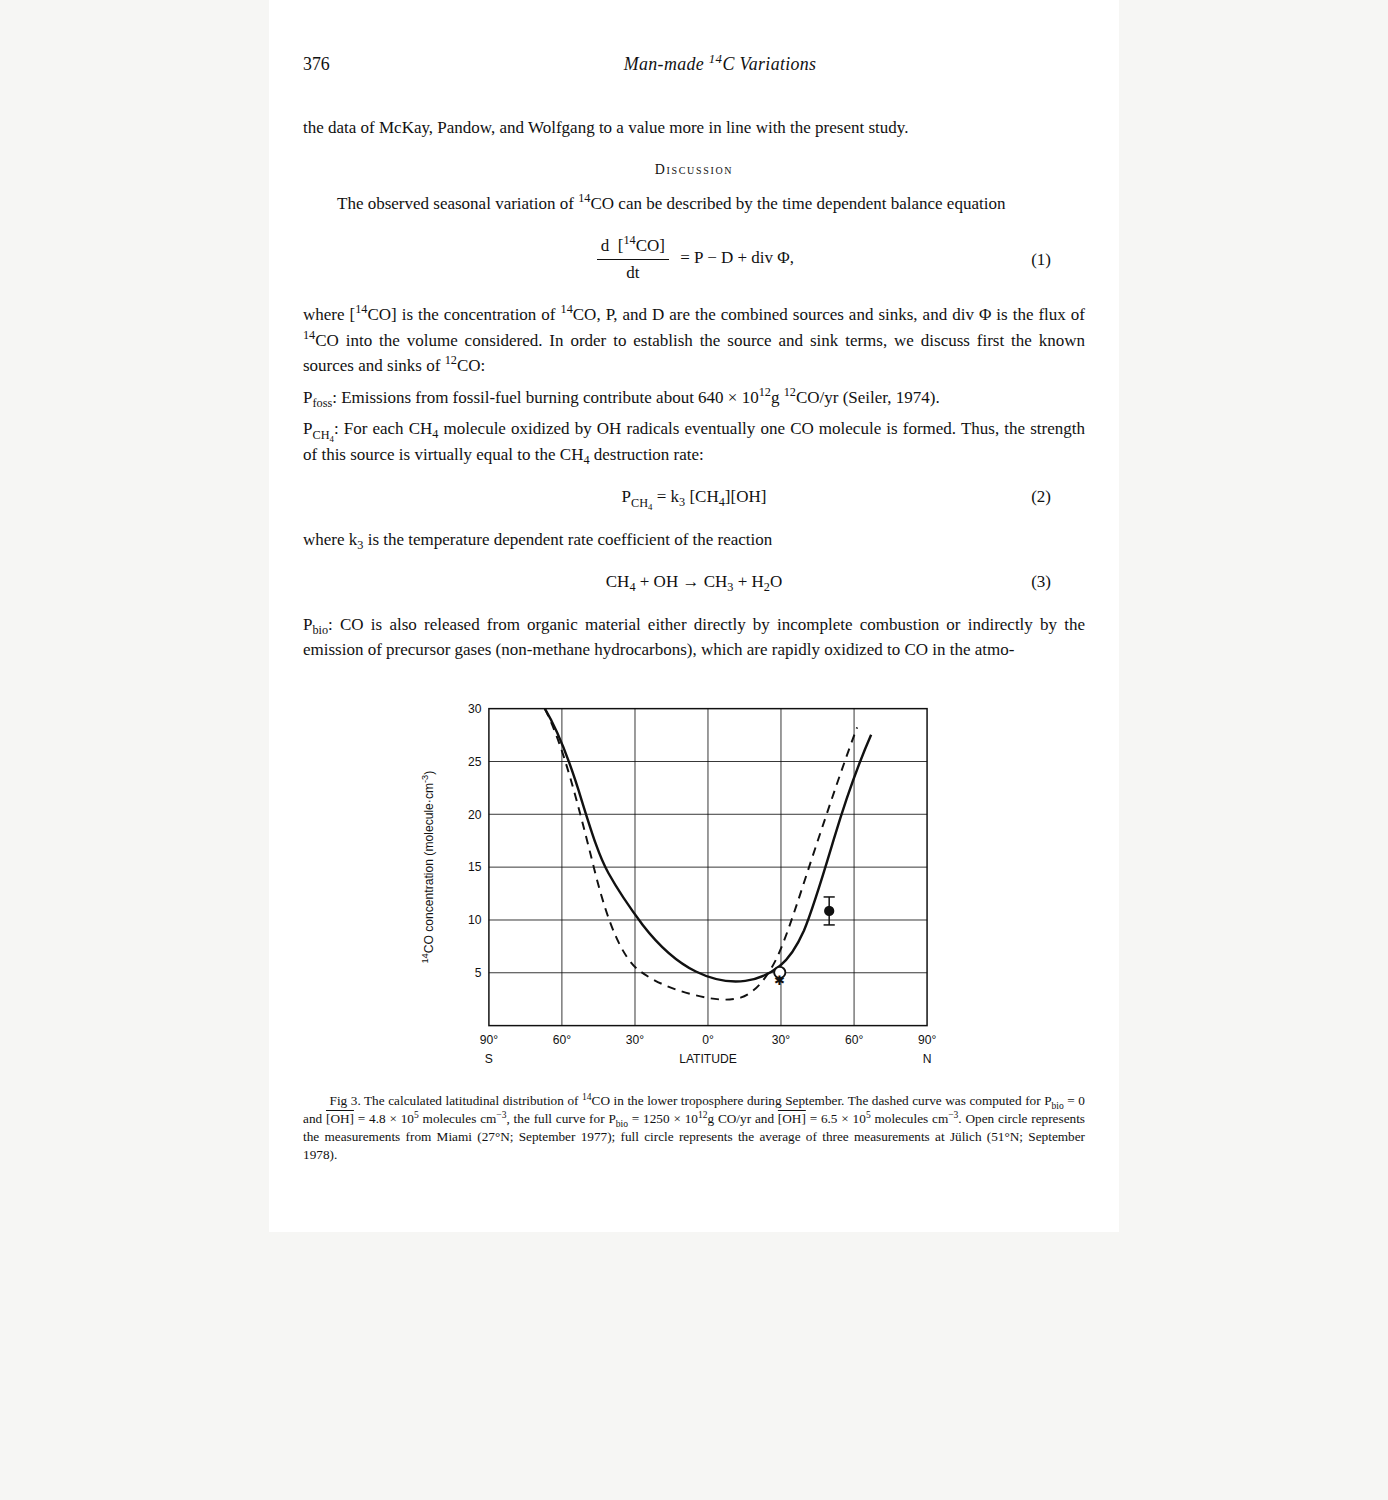376 Man-made 14C Variations
the data of McKay, Pandow, and Wolfgang to a value more in line with the present study.
Discussion
The observed seasonal variation of 14CO can be described by the time dependent balance equation
d [14CO] dt = P − D + div Φ, (1)
where [14CO] is the concentration of 14CO, P, and D are the combined sources and sinks, and div Φ is the flux of 14CO into the volume considered. In order to establish the source and sink terms, we discuss first the known sources and sinks of 12CO:
Pfoss: Emissions from fossil-fuel burning contribute about 640 × 1012g 12CO/yr (Seiler, 1974).
PCH4: For each CH4 molecule oxidized by OH radicals eventually one CO molecule is formed. Thus, the strength of this source is virtually equal to the CH4 destruction rate:
PCH4 = k3 [CH4][OH] (2)
where k3 is the temperature dependent rate coefficient of the reaction
CH4 + OH → CH3 + H2O (3)
Pbio: CO is also released from organic material either directly by incomplete combustion or indirectly by the emission of precursor gases (non-methane hydrocarbons), which are rapidly oxidized to CO in the atmo-
30 25 20 15 10 5 90° 60° 30° 0° 30° 60° 90° S LATITUDE N 14CO concentration (molecule·cm-3) ✱
Fig 3. The calculated latitudinal distribution of 14CO in the lower troposphere during September. The dashed curve was computed for Pbio = 0 and [OH] = 4.8 × 105 molecules cm−3, the full curve for Pbio = 1250 × 1012g CO/yr and [OH] = 6.5 × 105 molecules cm−3. Open circle represents the measurements from Miami (27°N; September 1977); full circle represents the average of three measurements at Jülich (51°N; September 1978).